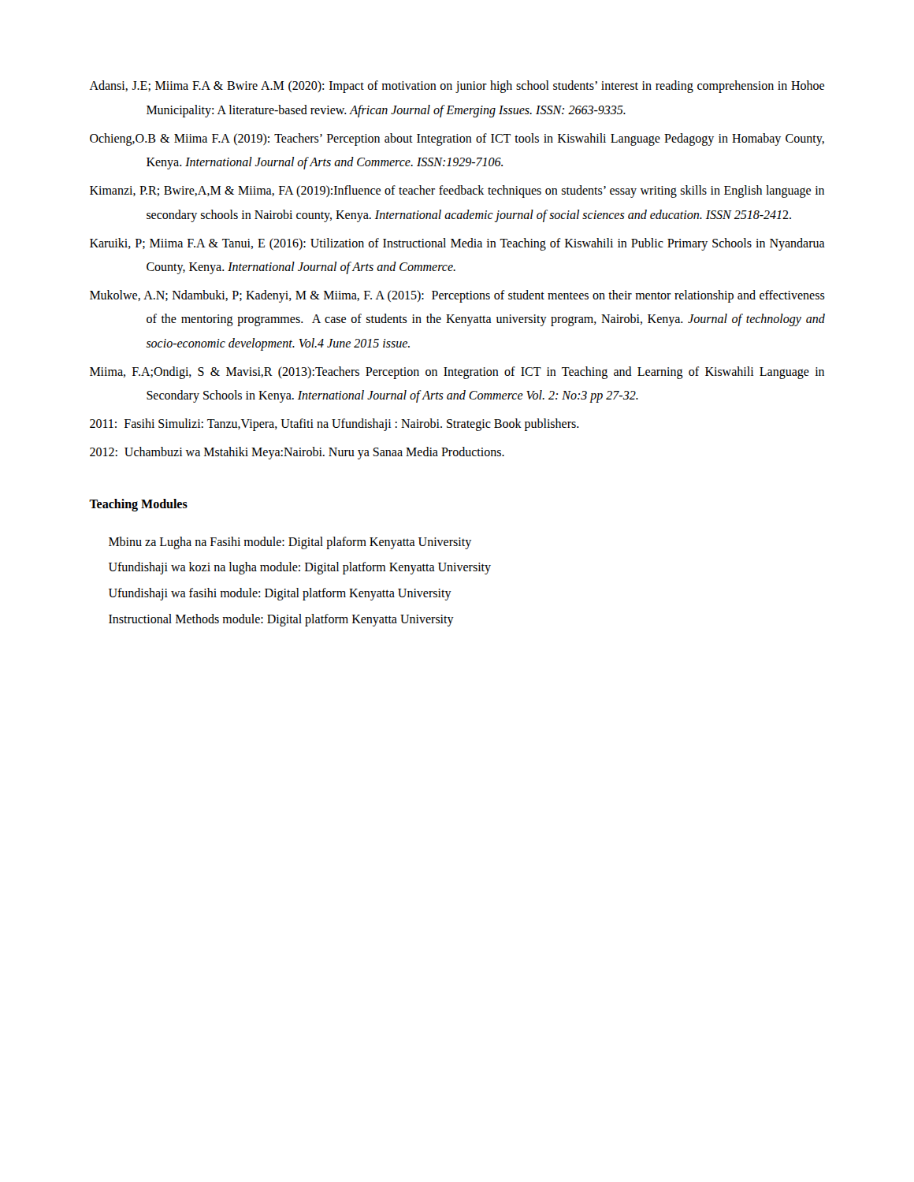Adansi, J.E; Miima F.A & Bwire A.M (2020): Impact of motivation on junior high school students’ interest in reading comprehension in Hohoe Municipality: A literature-based review. African Journal of Emerging Issues. ISSN: 2663-9335.
Ochieng,O.B & Miima F.A (2019): Teachers’ Perception about Integration of ICT tools in Kiswahili Language Pedagogy in Homabay County, Kenya. International Journal of Arts and Commerce. ISSN:1929-7106.
Kimanzi, P.R; Bwire,A,M & Miima, FA (2019):Influence of teacher feedback techniques on students’ essay writing skills in English language in secondary schools in Nairobi county, Kenya. International academic journal of social sciences and education. ISSN 2518-2412.
Karuiki, P; Miima F.A & Tanui, E (2016): Utilization of Instructional Media in Teaching of Kiswahili in Public Primary Schools in Nyandarua County, Kenya. International Journal of Arts and Commerce.
Mukolwe, A.N; Ndambuki, P; Kadenyi, M & Miima, F. A (2015): Perceptions of student mentees on their mentor relationship and effectiveness of the mentoring programmes. A case of students in the Kenyatta university program, Nairobi, Kenya. Journal of technology and socio-economic development. Vol.4 June 2015 issue.
Miima, F.A;Ondigi, S & Mavisi,R (2013):Teachers Perception on Integration of ICT in Teaching and Learning of Kiswahili Language in Secondary Schools in Kenya. International Journal of Arts and Commerce Vol. 2: No:3 pp 27-32.
2011: Fasihi Simulizi: Tanzu,Vipera, Utafiti na Ufundishaji : Nairobi. Strategic Book publishers.
2012: Uchambuzi wa Mstahiki Meya:Nairobi. Nuru ya Sanaa Media Productions.
Teaching Modules
Mbinu za Lugha na Fasihi module: Digital plaform Kenyatta University
Ufundishaji wa kozi na lugha module: Digital platform Kenyatta University
Ufundishaji wa fasihi module: Digital platform Kenyatta University
Instructional Methods module: Digital platform Kenyatta University